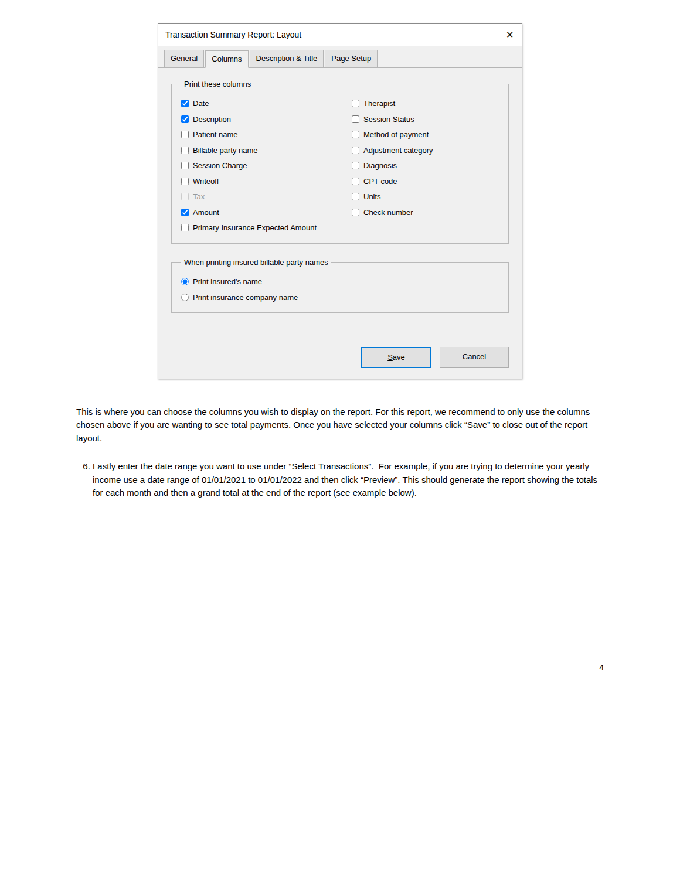Transaction Summary Report: Layout ✕
General
Columns
Description & Title
Page Setup
Print these columns
Date Description Patient name Billable party name Session Charge Writeoff Tax Amount Primary Insurance Expected Amount
Therapist Session Status Method of payment Adjustment category Diagnosis CPT code Units Check number
When printing insured billable party names
Print insured's name Print insurance company name
Save
Cancel
This is where you can choose the columns you wish to display on the report. For this report, we recommend to only use the columns chosen above if you are wanting to see total payments. Once you have selected your columns click “Save” to close out of the report layout.
Lastly enter the date range you want to use under “Select Transactions”. For example, if you are trying to determine your yearly income use a date range of 01/01/2021 to 01/01/2022 and then click “Preview”. This should generate the report showing the totals for each month and then a grand total at the end of the report (see example below).
4